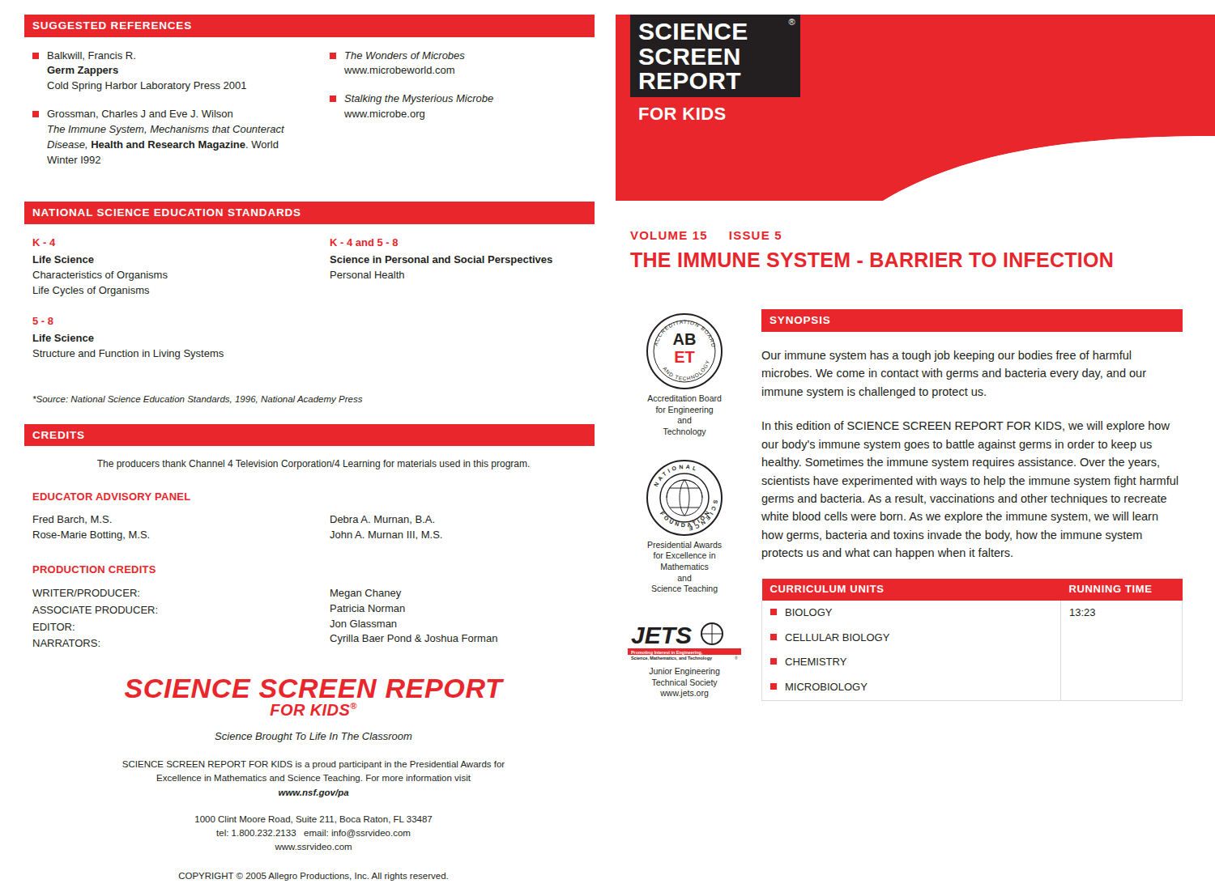SUGGESTED REFERENCES
Balkwill, Francis R.
Germ Zappers
Cold Spring Harbor Laboratory Press 2001
Grossman, Charles J and Eve J. Wilson
The Immune System, Mechanisms that Counteract Disease, Health and Research Magazine. World Winter I992
The Wonders of Microbes
www.microbeworld.com
Stalking the Mysterious Microbe
www.microbe.org
NATIONAL SCIENCE EDUCATION STANDARDS
K - 4
Life Science
Characteristics of Organisms
Life Cycles of Organisms
5 - 8
Life Science
Structure and Function in Living Systems
K - 4 and 5 - 8
Science in Personal and Social Perspectives
Personal Health
*Source: National Science Education Standards, 1996, National Academy Press
CREDITS
The producers thank Channel 4 Television Corporation/4 Learning for materials used in this program.
EDUCATOR ADVISORY PANEL
Fred Barch, M.S.
Rose-Marie Botting, M.S.
Debra A. Murnan, B.A.
John A. Murnan III, M.S.
PRODUCTION CREDITS
WRITER/PRODUCER:
ASSOCIATE PRODUCER:
EDITOR:
NARRATORS:
Megan Chaney
Patricia Norman
Jon Glassman
Cyrilla Baer Pond & Joshua Forman
SCIENCE SCREEN REPORT
FOR KIDS®
Science Brought To Life In The Classroom
SCIENCE SCREEN REPORT FOR KIDS is a proud participant in the Presidential Awards for
Excellence in Mathematics and Science Teaching. For more information visit
www.nsf.gov/pa
1000 Clint Moore Road, Suite 211, Boca Raton, FL 33487
tel: 1.800.232.2133 email: info@ssrvideo.com
www.ssrvideo.com
COPYRIGHT © 2005 Allegro Productions, Inc. All rights reserved.
® SCIENCE
SCREEN
REPORT
FOR KIDS
VOLUME 15 ISSUE 5
THE IMMUNE SYSTEM - BARRIER TO INFECTION
AB ET ACCREDITATION BOARD FOR ENGINEERING AND TECHNOLOGY
Accreditation Board
for Engineering
and
Technology
NATIONAL SCIENCE FOUNDATION
Presidential Awards
for Excellence in
Mathematics
and
Science Teaching
JETS Promoting Interest in Engineering, Science, Mathematics, and Technology ®
Junior Engineering
Technical Society
www.jets.org
SYNOPSIS
Our immune system has a tough job keeping our bodies free of harmful microbes. We come in contact with germs and bacteria every day, and our immune system is challenged to protect us.
In this edition of SCIENCE SCREEN REPORT FOR KIDS, we will explore how our body's immune system goes to battle against germs in order to keep us healthy. Sometimes the immune system requires assistance. Over the years, scientists have experimented with ways to help the immune system fight harmful germs and bacteria. As a result, vaccinations and other techniques to recreate white blood cells were born. As we explore the immune system, we will learn how germs, bacteria and toxins invade the body, how the immune system protects us and what can happen when it falters.
| CURRICULUM UNITS | RUNNING TIME |
| --- | --- |
| BIOLOGY | 13:23 |
| CELLULAR BIOLOGY | |
| CHEMISTRY | |
| MICROBIOLOGY | |